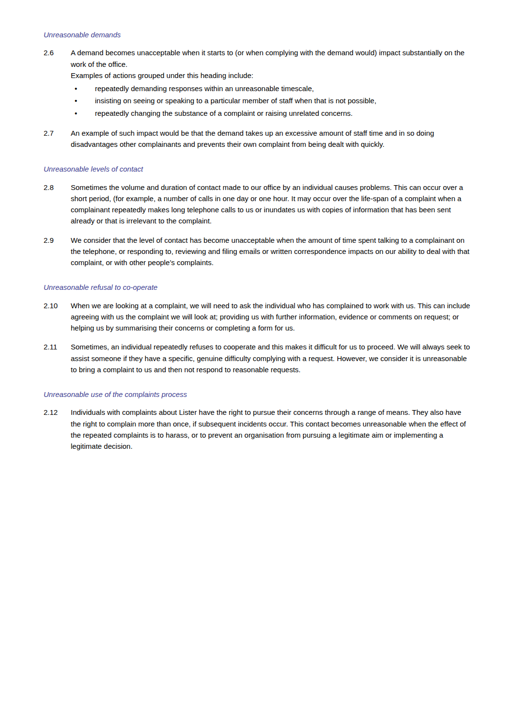Unreasonable demands
2.6
A demand becomes unacceptable when it starts to (or when complying with the demand would) impact substantially on the work of the office.
Examples of actions grouped under this heading include:
•repeatedly demanding responses within an unreasonable timescale,
•insisting on seeing or speaking to a particular member of staff when that is not possible,
•repeatedly changing the substance of a complaint or raising unrelated concerns.
2.7
An example of such impact would be that the demand takes up an excessive amount of staff time and in so doing disadvantages other complainants and prevents their own complaint from being dealt with quickly.
Unreasonable levels of contact
2.8
Sometimes the volume and duration of contact made to our office by an individual causes problems. This can occur over a short period, (for example, a number of calls in one day or one hour. It may occur over the life-span of a complaint when a complainant repeatedly makes long telephone calls to us or inundates us with copies of information that has been sent already or that is irrelevant to the complaint.
2.9
We consider that the level of contact has become unacceptable when the amount of time spent talking to a complainant on the telephone, or responding to, reviewing and filing emails or written correspondence impacts on our ability to deal with that complaint, or with other people’s complaints.
Unreasonable refusal to co-operate
2.10
When we are looking at a complaint, we will need to ask the individual who has complained to work with us. This can include agreeing with us the complaint we will look at; providing us with further information, evidence or comments on request; or helping us by summarising their concerns or completing a form for us.
2.11
Sometimes, an individual repeatedly refuses to cooperate and this makes it difficult for us to proceed. We will always seek to assist someone if they have a specific, genuine difficulty complying with a request. However, we consider it is unreasonable to bring a complaint to us and then not respond to reasonable requests.
Unreasonable use of the complaints process
2.12
Individuals with complaints about Lister have the right to pursue their concerns through a range of means. They also have the right to complain more than once, if subsequent incidents occur. This contact becomes unreasonable when the effect of the repeated complaints is to harass, or to prevent an organisation from pursuing a legitimate aim or implementing a legitimate decision.